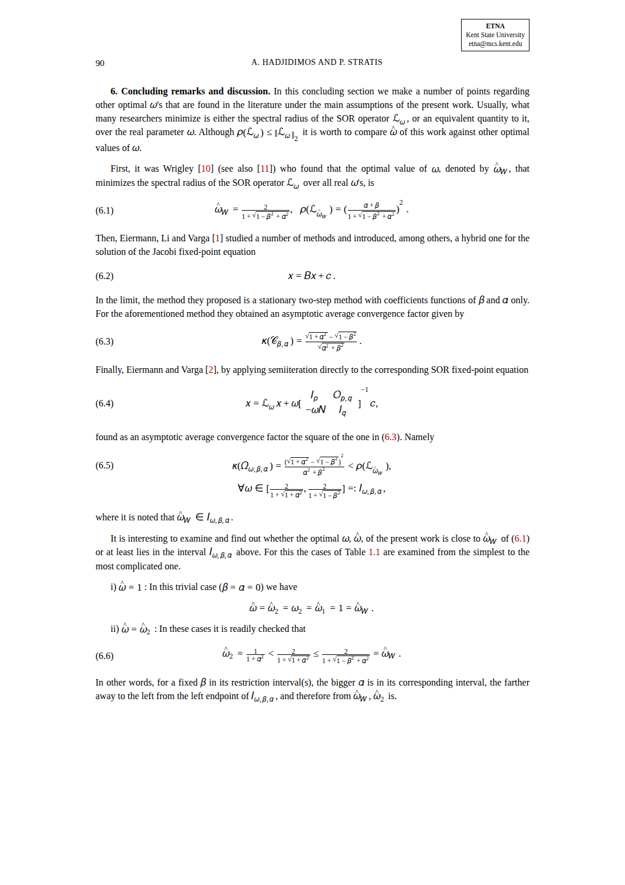ETNA
Kent State University
etna@mcs.kent.edu
90
A. HADJIDIMOS AND P. STRATIS
6. Concluding remarks and discussion. In this concluding section we make a number of points regarding other optimal ω's that are found in the literature under the main assumptions of the present work. Usually, what many researchers minimize is either the spectral radius of the SOR operator ℒω, or an equivalent quantity to it, over the real parameter ω. Although ρ(ℒω)≤‖ℒω‖2 it is worth to compare ω^ of this work against other optimal values of ω.
First, it was Wrigley [10] (see also [11]) who found that the optimal value of ω, denoted by ω^W, that minimizes the spectral radius of the SOR operator ℒω over all real ω's, is
(6.1) ω^W = 2 1+1−β2+α2 , ρ(ℒω^W) = ( α+β 1+1−β2+α2 ) 2 .
Then, Eiermann, Li and Varga [1] studied a number of methods and introduced, among others, a hybrid one for the solution of the Jacobi fixed-point equation
(6.2) x=Bx+c.
In the limit, the method they proposed is a stationary two-step method with coefficients functions of β and α only. For the aforementioned method they obtained an asymptotic average convergence factor given by
(6.3) κ(𝒞β,α) = 1+α2−1−β2 α2+β2 .
Finally, Eiermann and Varga [2], by applying semiiteration directly to the corresponding SOR fixed-point equation
(6.4) x=ℒωx+ω [ IpOp,q −ωNIq ] −1 c,
found as an asymptotic average convergence factor the square of the one in (6.3). Namely
(6.5) κ(Ωω,β,α) = (1+α2−1−β2)2 α2+β2 < ρ(ℒω^W),
∀ω∈ [ 2 1+1+α2 , 2 1+1−β2 ] =: Iω,β,α,
where it is noted that ω^W∈Iω,β,α.
It is interesting to examine and find out whether the optimal ω, ω^, of the present work is close to ω^W of (6.1) or at least lies in the interval Iω,β,α above. For this the cases of Table 1.1 are examined from the simplest to the most complicated one.
i) ω^=1 : In this trivial case (β=α=0) we have
ω^=ω^2=ω2=ω^1=1=ω^W.
ii) ω^=ω^2 : In these cases it is readily checked that
(6.6) ω^2 = 11+α2 < 21+1+α2 ≤ 21+1−β2+α2 = ω^W.
In other words, for a fixed β in its restriction interval(s), the bigger α is in its corresponding interval, the farther away to the left from the left endpoint of Iω,β,α, and therefore from ω^W, ω^2 is.